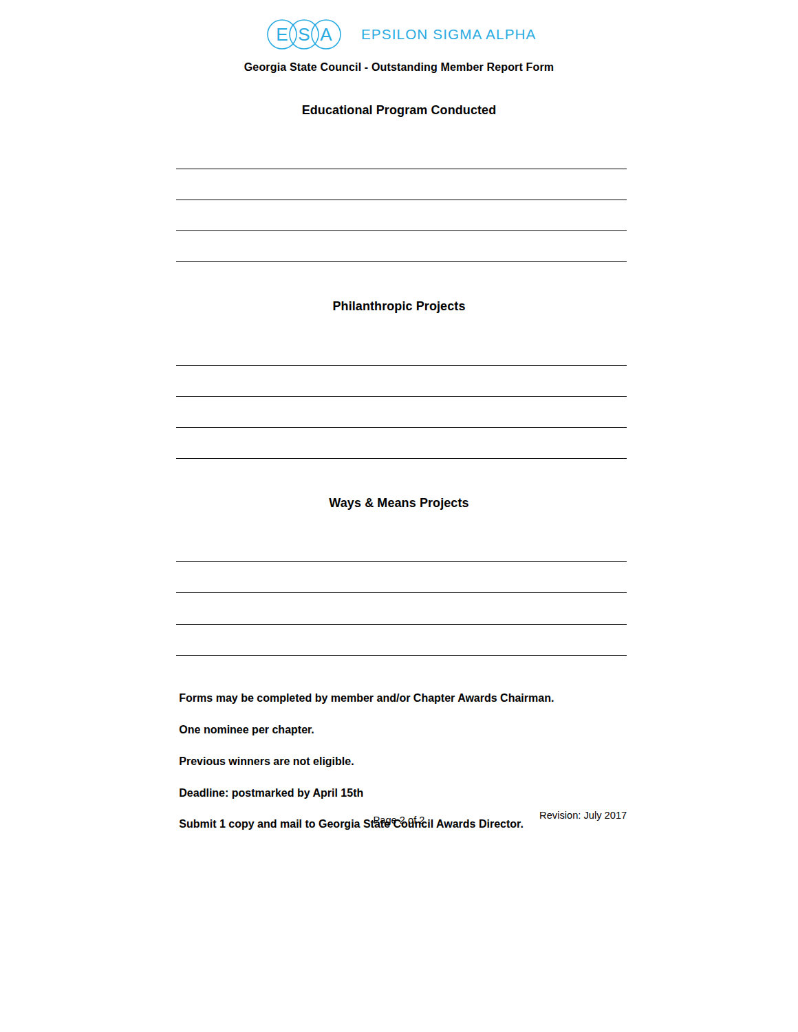E S A EPSILON SIGMA ALPHA
Georgia State Council - Outstanding Member Report Form
Educational Program Conducted
Philanthropic Projects
Ways & Means Projects
Forms may be completed by member and/or Chapter Awards Chairman.
One nominee per chapter.
Previous winners are not eligible.
Deadline: postmarked by April 15th
Submit 1 copy and mail to Georgia State Council Awards Director.
Page 2 of 2
Revision: July 2017